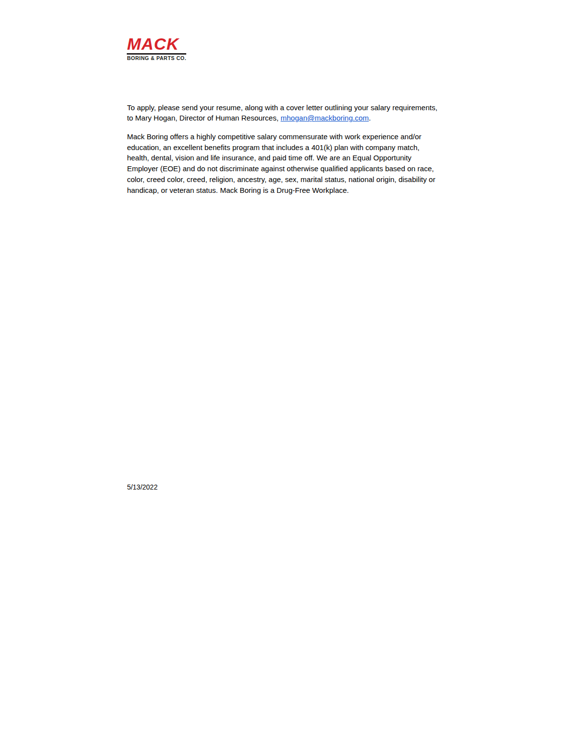MACK BORING & PARTS CO.
To apply, please send your resume, along with a cover letter outlining your salary requirements, to Mary Hogan, Director of Human Resources, mhogan@mackboring.com.
Mack Boring offers a highly competitive salary commensurate with work experience and/or education, an excellent benefits program that includes a 401(k) plan with company match, health, dental, vision and life insurance, and paid time off. We are an Equal Opportunity Employer (EOE) and do not discriminate against otherwise qualified applicants based on race, color, creed color, creed, religion, ancestry, age, sex, marital status, national origin, disability or handicap, or veteran status. Mack Boring is a Drug-Free Workplace.
5/13/2022